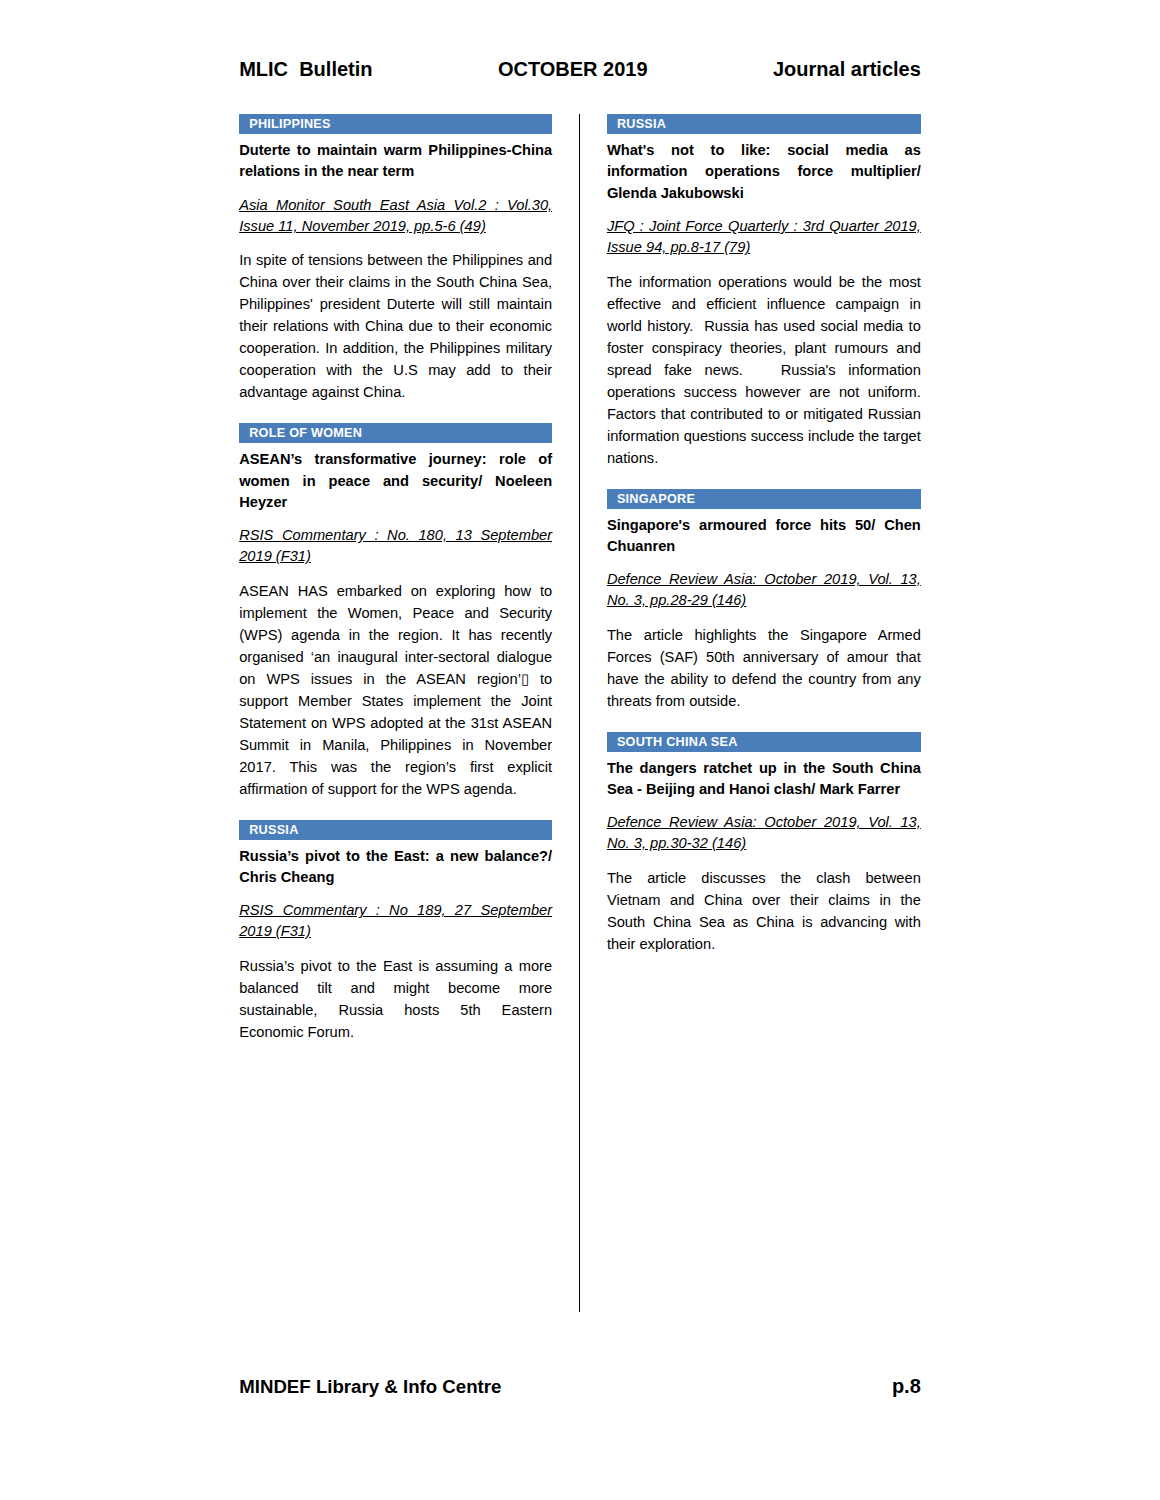MLIC Bulletin
OCTOBER 2019
Journal articles
PHILIPPINES
Duterte to maintain warm Philippines-China relations in the near term
Asia Monitor South East Asia Vol.2 : Vol.30, Issue 11, November 2019, pp.5-6 (49)
In spite of tensions between the Philippines and China over their claims in the South China Sea, Philippines' president Duterte will still maintain their relations with China due to their economic cooperation. In addition, the Philippines military cooperation with the U.S may add to their advantage against China.
ROLE OF WOMEN
ASEAN’s transformative journey: role of women in peace and security/ Noeleen Heyzer
RSIS Commentary : No. 180, 13 September 2019 (F31)
ASEAN HAS embarked on exploring how to implement the Women, Peace and Security (WPS) agenda in the region. It has recently organised ‘an inaugural inter-sectoral dialogue on WPS issues in the ASEAN region’▯ to support Member States implement the Joint Statement on WPS adopted at the 31st ASEAN Summit in Manila, Philippines in November 2017. This was the region’s first explicit affirmation of support for the WPS agenda.
RUSSIA
Russia’s pivot to the East: a new balance?/ Chris Cheang
RSIS Commentary : No 189, 27 September 2019 (F31)
Russia’s pivot to the East is assuming a more balanced tilt and might become more sustainable, Russia hosts 5th Eastern Economic Forum.
RUSSIA
What's not to like: social media as information operations force multiplier/ Glenda Jakubowski
JFQ : Joint Force Quarterly : 3rd Quarter 2019, Issue 94, pp.8-17 (79)
The information operations would be the most effective and efficient influence campaign in world history. Russia has used social media to foster conspiracy theories, plant rumours and spread fake news. Russia's information operations success however are not uniform. Factors that contributed to or mitigated Russian information questions success include the target nations.
SINGAPORE
Singapore's armoured force hits 50/ Chen Chuanren
Defence Review Asia: October 2019, Vol. 13, No. 3, pp.28-29 (146)
The article highlights the Singapore Armed Forces (SAF) 50th anniversary of amour that have the ability to defend the country from any threats from outside.
SOUTH CHINA SEA
The dangers ratchet up in the South China Sea - Beijing and Hanoi clash/ Mark Farrer
Defence Review Asia: October 2019, Vol. 13, No. 3, pp.30-32 (146)
The article discusses the clash between Vietnam and China over their claims in the South China Sea as China is advancing with their exploration.
MINDEF Library & Info Centre
p.8